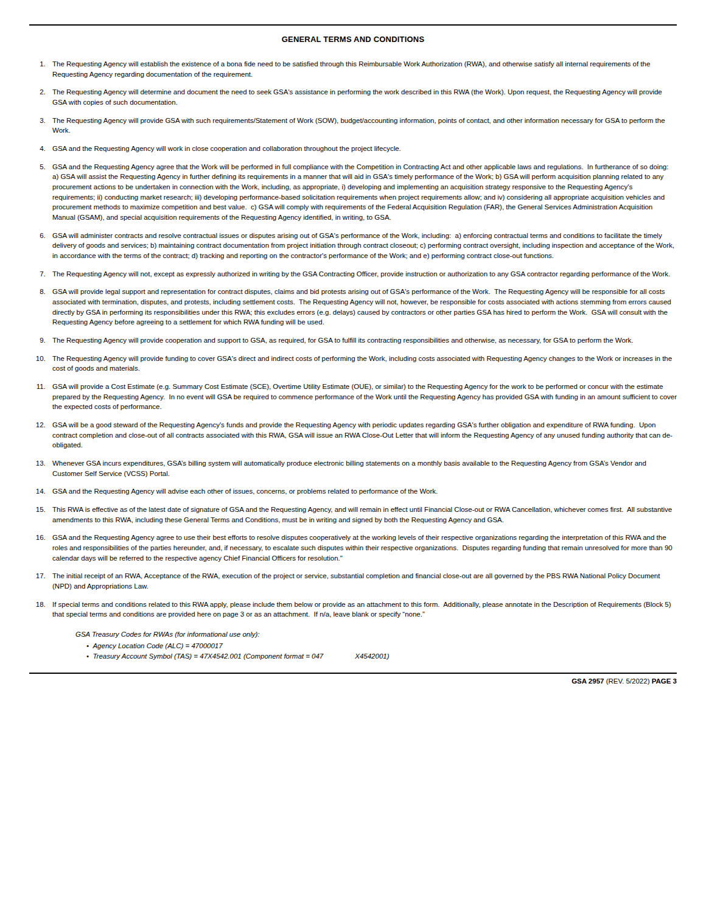GENERAL TERMS AND CONDITIONS
The Requesting Agency will establish the existence of a bona fide need to be satisfied through this Reimbursable Work Authorization (RWA), and otherwise satisfy all internal requirements of the Requesting Agency regarding documentation of the requirement.
The Requesting Agency will determine and document the need to seek GSA's assistance in performing the work described in this RWA (the Work). Upon request, the Requesting Agency will provide GSA with copies of such documentation.
The Requesting Agency will provide GSA with such requirements/Statement of Work (SOW), budget/accounting information, points of contact, and other information necessary for GSA to perform the Work.
GSA and the Requesting Agency will work in close cooperation and collaboration throughout the project lifecycle.
GSA and the Requesting Agency agree that the Work will be performed in full compliance with the Competition in Contracting Act and other applicable laws and regulations. In furtherance of so doing: a) GSA will assist the Requesting Agency in further defining its requirements in a manner that will aid in GSA's timely performance of the Work; b) GSA will perform acquisition planning related to any procurement actions to be undertaken in connection with the Work, including, as appropriate, i) developing and implementing an acquisition strategy responsive to the Requesting Agency's requirements; ii) conducting market research; iii) developing performance-based solicitation requirements when project requirements allow; and iv) considering all appropriate acquisition vehicles and procurement methods to maximize competition and best value. c) GSA will comply with requirements of the Federal Acquisition Regulation (FAR), the General Services Administration Acquisition Manual (GSAM), and special acquisition requirements of the Requesting Agency identified, in writing, to GSA.
GSA will administer contracts and resolve contractual issues or disputes arising out of GSA's performance of the Work, including: a) enforcing contractual terms and conditions to facilitate the timely delivery of goods and services; b) maintaining contract documentation from project initiation through contract closeout; c) performing contract oversight, including inspection and acceptance of the Work, in accordance with the terms of the contract; d) tracking and reporting on the contractor's performance of the Work; and e) performing contract close-out functions.
The Requesting Agency will not, except as expressly authorized in writing by the GSA Contracting Officer, provide instruction or authorization to any GSA contractor regarding performance of the Work.
GSA will provide legal support and representation for contract disputes, claims and bid protests arising out of GSA's performance of the Work. The Requesting Agency will be responsible for all costs associated with termination, disputes, and protests, including settlement costs. The Requesting Agency will not, however, be responsible for costs associated with actions stemming from errors caused directly by GSA in performing its responsibilities under this RWA; this excludes errors (e.g. delays) caused by contractors or other parties GSA has hired to perform the Work. GSA will consult with the Requesting Agency before agreeing to a settlement for which RWA funding will be used.
The Requesting Agency will provide cooperation and support to GSA, as required, for GSA to fulfill its contracting responsibilities and otherwise, as necessary, for GSA to perform the Work.
The Requesting Agency will provide funding to cover GSA's direct and indirect costs of performing the Work, including costs associated with Requesting Agency changes to the Work or increases in the cost of goods and materials.
GSA will provide a Cost Estimate (e.g. Summary Cost Estimate (SCE), Overtime Utility Estimate (OUE), or similar) to the Requesting Agency for the work to be performed or concur with the estimate prepared by the Requesting Agency. In no event will GSA be required to commence performance of the Work until the Requesting Agency has provided GSA with funding in an amount sufficient to cover the expected costs of performance.
GSA will be a good steward of the Requesting Agency's funds and provide the Requesting Agency with periodic updates regarding GSA's further obligation and expenditure of RWA funding. Upon contract completion and close-out of all contracts associated with this RWA, GSA will issue an RWA Close-Out Letter that will inform the Requesting Agency of any unused funding authority that can de-obligated.
Whenever GSA incurs expenditures, GSA’s billing system will automatically produce electronic billing statements on a monthly basis available to the Requesting Agency from GSA’s Vendor and Customer Self Service (VCSS) Portal.
GSA and the Requesting Agency will advise each other of issues, concerns, or problems related to performance of the Work.
This RWA is effective as of the latest date of signature of GSA and the Requesting Agency, and will remain in effect until Financial Close-out or RWA Cancellation, whichever comes first. All substantive amendments to this RWA, including these General Terms and Conditions, must be in writing and signed by both the Requesting Agency and GSA.
GSA and the Requesting Agency agree to use their best efforts to resolve disputes cooperatively at the working levels of their respective organizations regarding the interpretation of this RWA and the roles and responsibilities of the parties hereunder, and, if necessary, to escalate such disputes within their respective organizations. Disputes regarding funding that remain unresolved for more than 90 calendar days will be referred to the respective agency Chief Financial Officers for resolution."
The initial receipt of an RWA, Acceptance of the RWA, execution of the project or service, substantial completion and financial close-out are all governed by the PBS RWA National Policy Document (NPD) and Appropriations Law.
If special terms and conditions related to this RWA apply, please include them below or provide as an attachment to this form. Additionally, please annotate in the Description of Requirements (Block 5) that special terms and conditions are provided here on page 3 or as an attachment. If n/a, leave blank or specify “none.”
GSA Treasury Codes for RWAs (for informational use only):
Agency Location Code (ALC) = 47000017
Treasury Account Symbol (TAS) = 47X4542.001 (Component format = 047 X4542001)
GSA 2957 (REV. 5/2022) PAGE 3